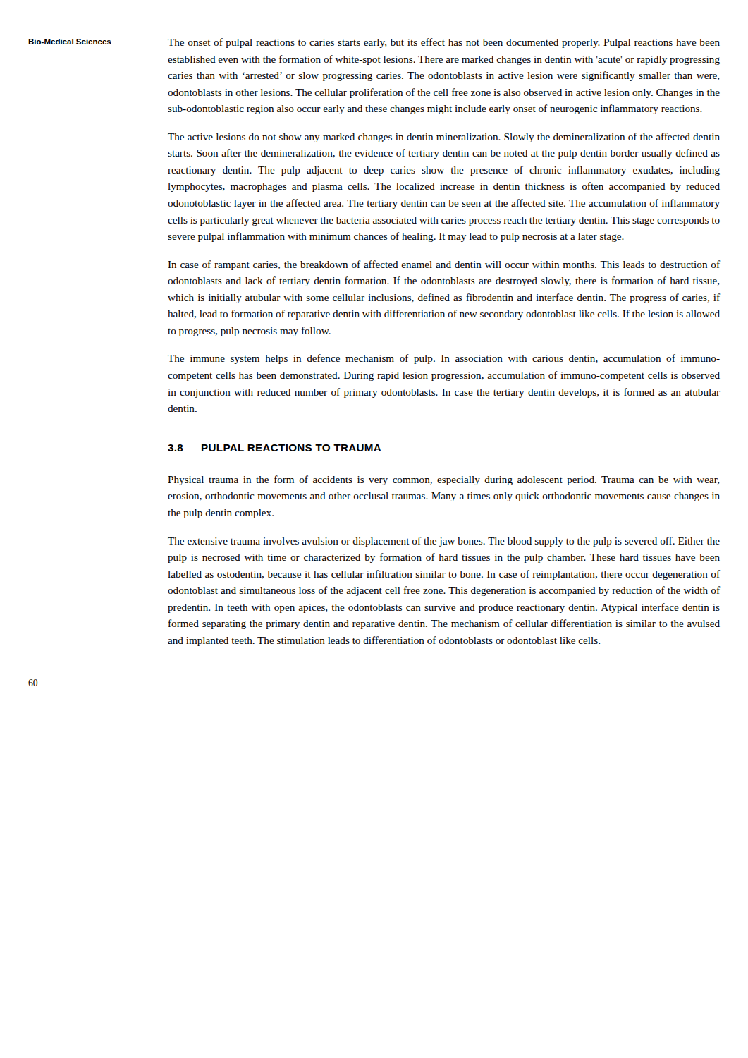Bio-Medical Sciences
The onset of pulpal reactions to caries starts early, but its effect has not been documented properly. Pulpal reactions have been established even with the formation of white-spot lesions. There are marked changes in dentin with 'acute' or rapidly progressing caries than with ‘arrested’ or slow progressing caries. The odontoblasts in active lesion were significantly smaller than were, odontoblasts in other lesions. The cellular proliferation of the cell free zone is also observed in active lesion only. Changes in the sub-odontoblastic region also occur early and these changes might include early onset of neurogenic inflammatory reactions.
The active lesions do not show any marked changes in dentin mineralization. Slowly the demineralization of the affected dentin starts. Soon after the demineralization, the evidence of tertiary dentin can be noted at the pulp dentin border usually defined as reactionary dentin. The pulp adjacent to deep caries show the presence of chronic inflammatory exudates, including lymphocytes, macrophages and plasma cells. The localized increase in dentin thickness is often accompanied by reduced odonotoblastic layer in the affected area. The tertiary dentin can be seen at the affected site. The accumulation of inflammatory cells is particularly great whenever the bacteria associated with caries process reach the tertiary dentin. This stage corresponds to severe pulpal inflammation with minimum chances of healing. It may lead to pulp necrosis at a later stage.
In case of rampant caries, the breakdown of affected enamel and dentin will occur within months. This leads to destruction of odontoblasts and lack of tertiary dentin formation. If the odontoblasts are destroyed slowly, there is formation of hard tissue, which is initially atubular with some cellular inclusions, defined as fibrodentin and interface dentin. The progress of caries, if halted, lead to formation of reparative dentin with differentiation of new secondary odontoblast like cells. If the lesion is allowed to progress, pulp necrosis may follow.
The immune system helps in defence mechanism of pulp. In association with carious dentin, accumulation of immuno-competent cells has been demonstrated. During rapid lesion progression, accumulation of immuno-competent cells is observed in conjunction with reduced number of primary odontoblasts. In case the tertiary dentin develops, it is formed as an atubular dentin.
3.8 PULPAL REACTIONS TO TRAUMA
Physical trauma in the form of accidents is very common, especially during adolescent period. Trauma can be with wear, erosion, orthodontic movements and other occlusal traumas. Many a times only quick orthodontic movements cause changes in the pulp dentin complex.
The extensive trauma involves avulsion or displacement of the jaw bones. The blood supply to the pulp is severed off. Either the pulp is necrosed with time or characterized by formation of hard tissues in the pulp chamber. These hard tissues have been labelled as ostodentin, because it has cellular infiltration similar to bone. In case of reimplantation, there occur degeneration of odontoblast and simultaneous loss of the adjacent cell free zone. This degeneration is accompanied by reduction of the width of predentin. In teeth with open apices, the odontoblasts can survive and produce reactionary dentin. Atypical interface dentin is formed separating the primary dentin and reparative dentin. The mechanism of cellular differentiation is similar to the avulsed and implanted teeth. The stimulation leads to differentiation of odontoblasts or odontoblast like cells.
60